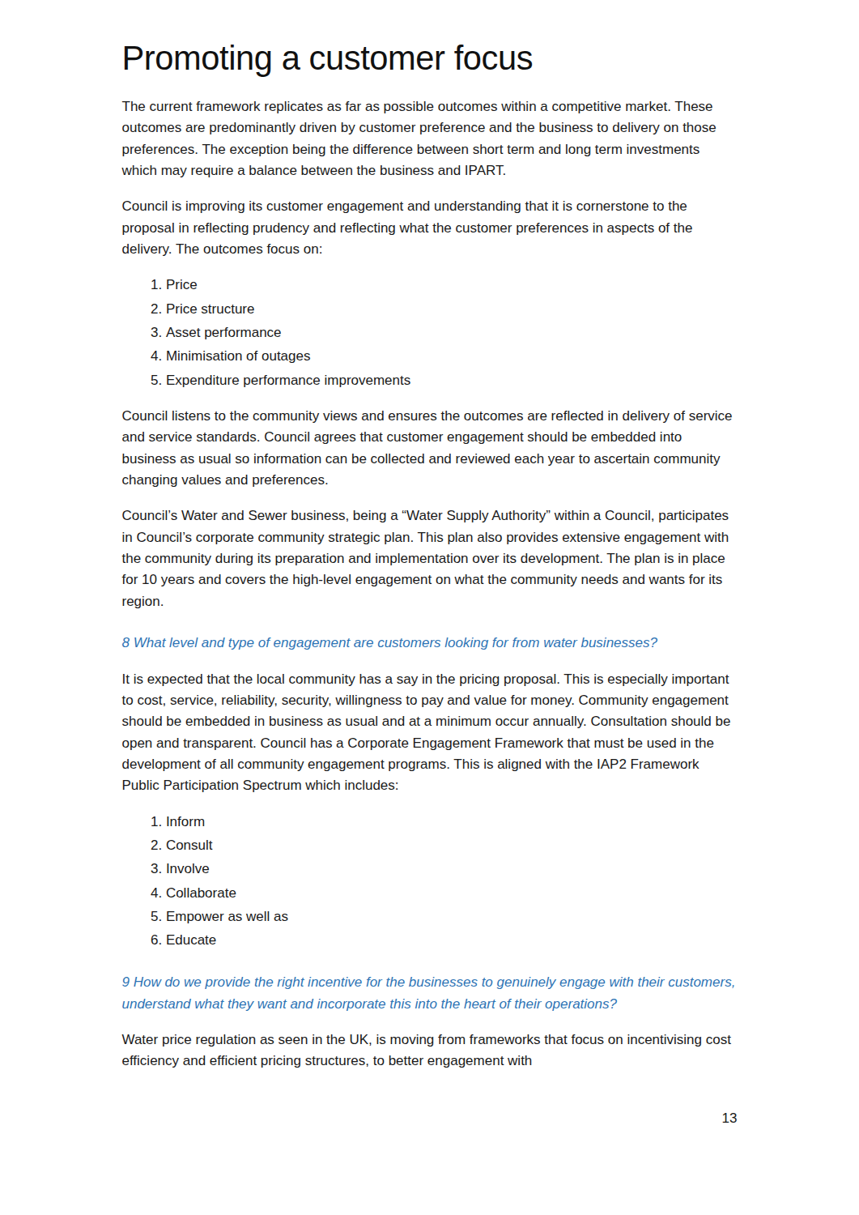Promoting a customer focus
The current framework replicates as far as possible outcomes within a competitive market. These outcomes are predominantly driven by customer preference and the business to delivery on those preferences. The exception being the difference between short term and long term investments which may require a balance between the business and IPART.
Council is improving its customer engagement and understanding that it is cornerstone to the proposal in reflecting prudency and reflecting what the customer preferences in aspects of the delivery. The outcomes focus on:
Price
Price structure
Asset performance
Minimisation of outages
Expenditure performance improvements
Council listens to the community views and ensures the outcomes are reflected in delivery of service and service standards. Council agrees that customer engagement should be embedded into business as usual so information can be collected and reviewed each year to ascertain community changing values and preferences.
Council’s Water and Sewer business, being a “Water Supply Authority” within a Council, participates in Council’s corporate community strategic plan. This plan also provides extensive engagement with the community during its preparation and implementation over its development. The plan is in place for 10 years and covers the high-level engagement on what the community needs and wants for its region.
8 What level and type of engagement are customers looking for from water businesses?
It is expected that the local community has a say in the pricing proposal. This is especially important to cost, service, reliability, security, willingness to pay and value for money. Community engagement should be embedded in business as usual and at a minimum occur annually. Consultation should be open and transparent. Council has a Corporate Engagement Framework that must be used in the development of all community engagement programs. This is aligned with the IAP2 Framework Public Participation Spectrum which includes:
Inform
Consult
Involve
Collaborate
Empower as well as
Educate
9 How do we provide the right incentive for the businesses to genuinely engage with their customers, understand what they want and incorporate this into the heart of their operations?
Water price regulation as seen in the UK, is moving from frameworks that focus on incentivising cost efficiency and efficient pricing structures, to better engagement with
13